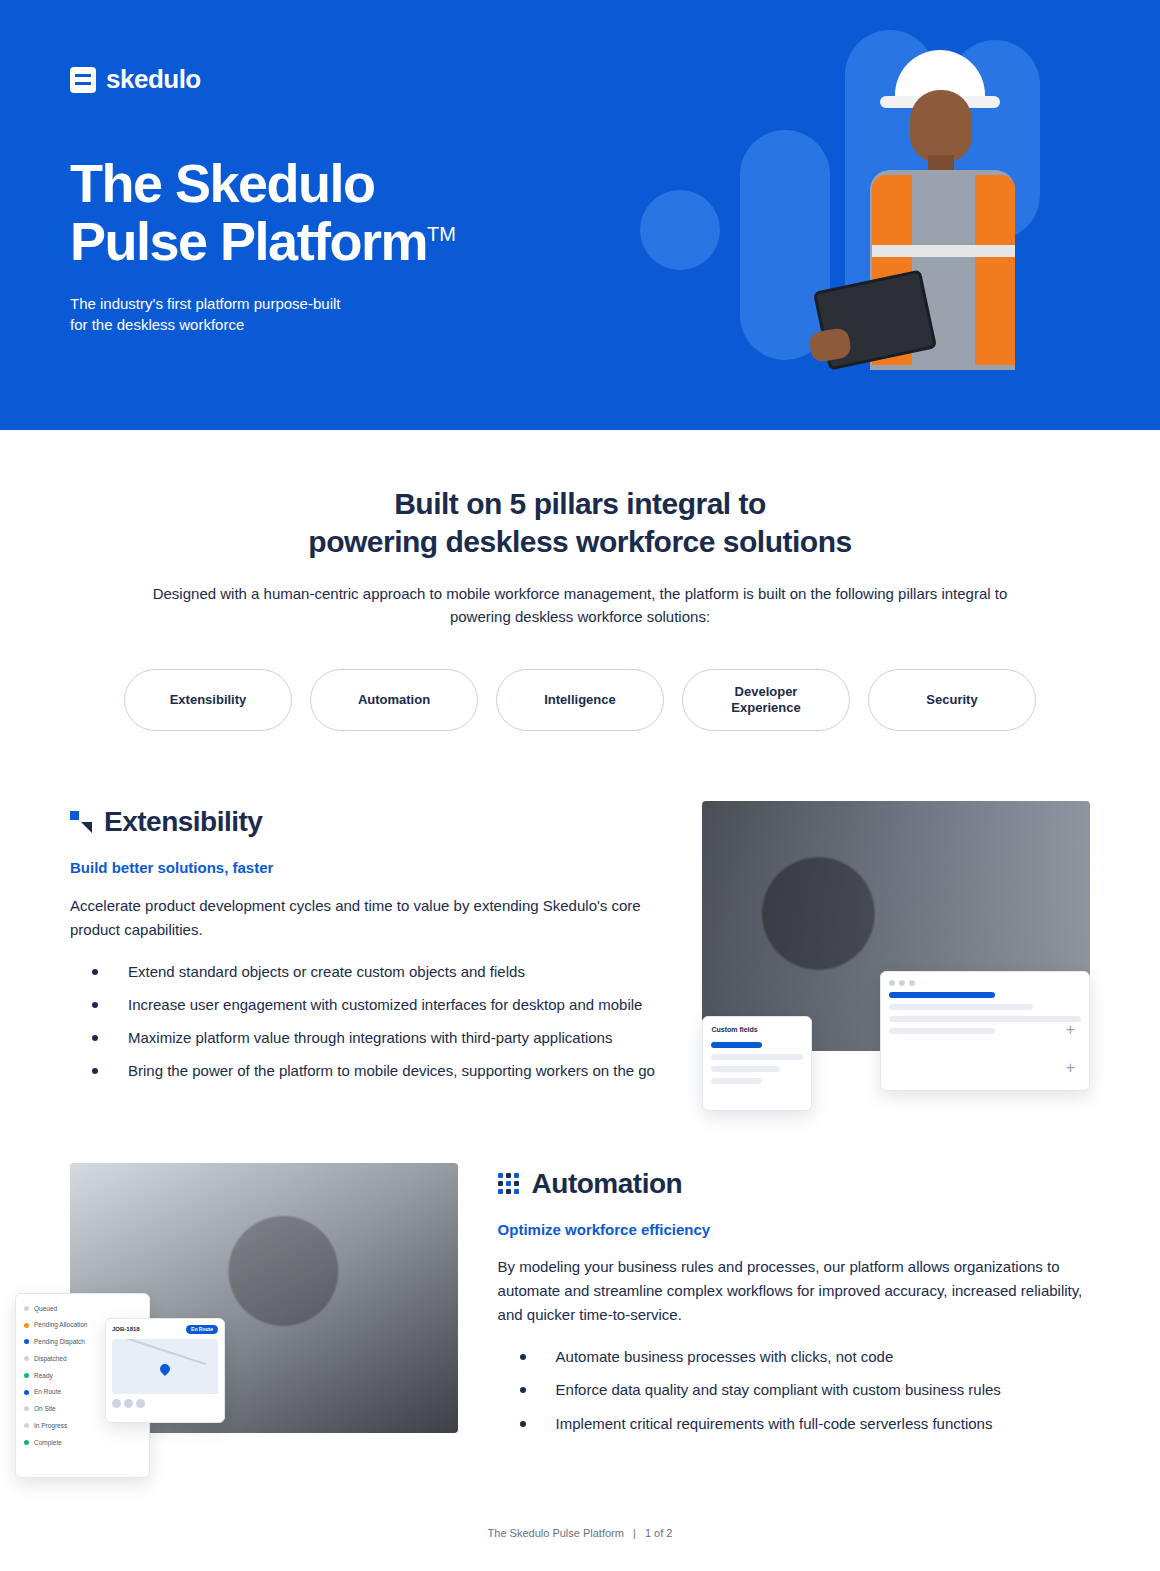skedulo
The Skedulo
Pulse PlatformTM
The industry's first platform purpose-built
for the deskless workforce
Built on 5 pillars integral to
powering deskless workforce solutions
Designed with a human-centric approach to mobile workforce management, the platform is built on the following pillars integral to powering deskless workforce solutions:
Extensibility
Automation
Intelligence
Developer
Experience
Security
Extensibility
Build better solutions, faster
Accelerate product development cycles and time to value by extending Skedulo's core product capabilities.
Extend standard objects or create custom objects and fields
Increase user engagement with customized interfaces for desktop and mobile
Maximize platform value through integrations with third-party applications
Bring the power of the platform to mobile devices, supporting workers on the go
+ +
Custom fields
Automation
Optimize workforce efficiency
By modeling your business rules and processes, our platform allows organizations to automate and streamline complex workflows for improved accuracy, increased reliability, and quicker time-to-service.
Automate business processes with clicks, not code
Enforce data quality and stay compliant with custom business rules
Implement critical requirements with full-code serverless functions
Queued
Pending Allocation
Pending Dispatch
Dispatched
Ready
En Route
On Site
In Progress
Complete
JOB-1818 En Route
The Skedulo Pulse Platform | 1 of 2